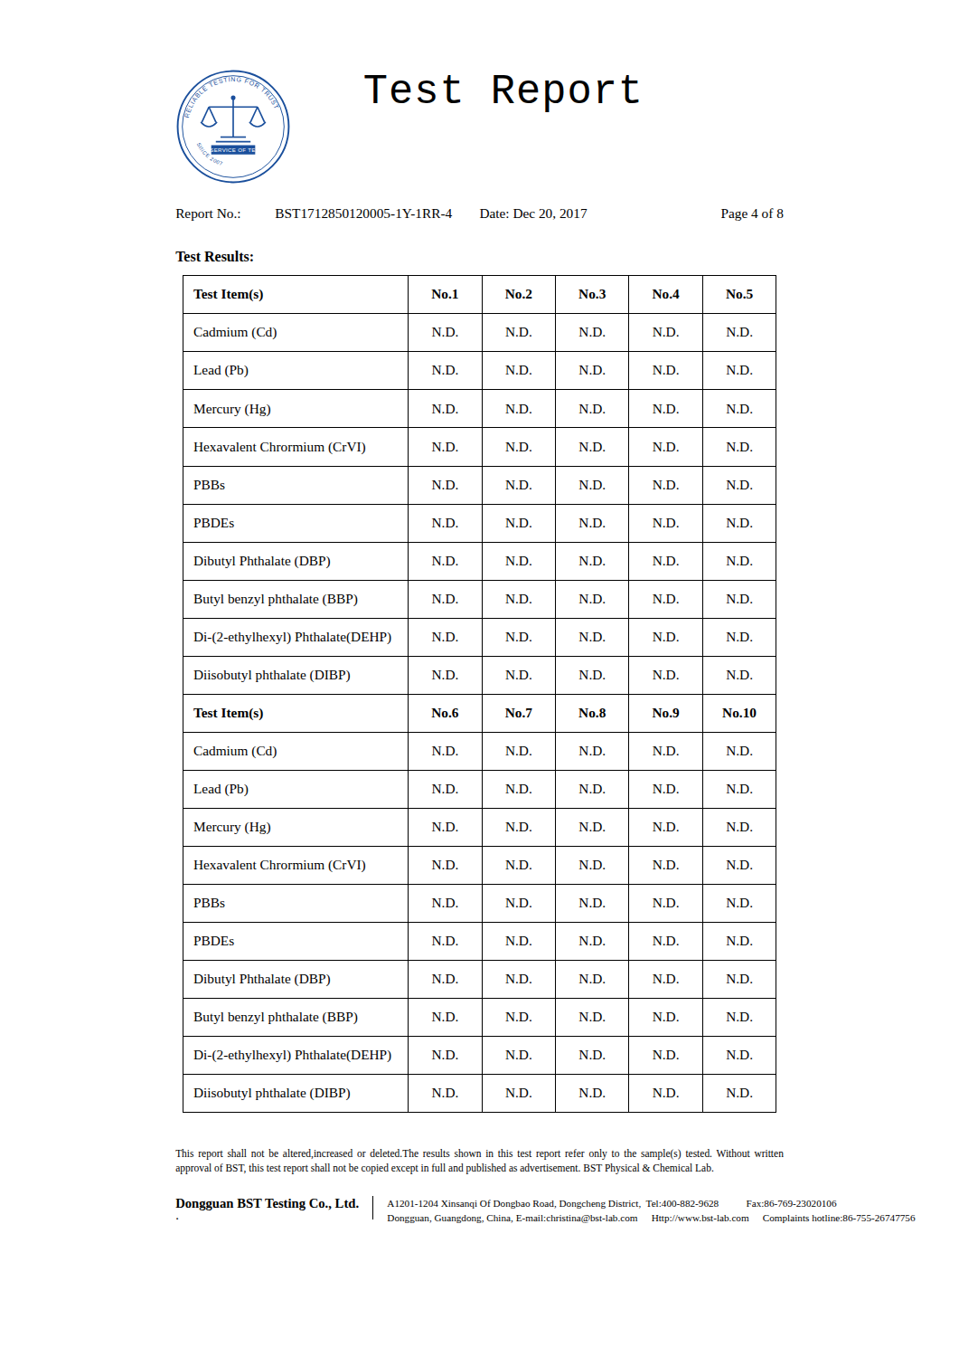RELIABLE TESTING FOR TRUST SINCE 2007 BEST SERVICE OF TESTING
Test Report
Report No.: BST1712850120005-1Y-1RR-4 Date: Dec 20, 2017 Page 4 of 8
Test Results:
| Test Item(s) | No.1 | No.2 | No.3 | No.4 | No.5 |
| --- | --- | --- | --- | --- | --- |
| Cadmium (Cd) | N.D. | N.D. | N.D. | N.D. | N.D. |
| Lead (Pb) | N.D. | N.D. | N.D. | N.D. | N.D. |
| Mercury (Hg) | N.D. | N.D. | N.D. | N.D. | N.D. |
| Hexavalent Chrormium (CrVI) | N.D. | N.D. | N.D. | N.D. | N.D. |
| PBBs | N.D. | N.D. | N.D. | N.D. | N.D. |
| PBDEs | N.D. | N.D. | N.D. | N.D. | N.D. |
| Dibutyl Phthalate (DBP) | N.D. | N.D. | N.D. | N.D. | N.D. |
| Butyl benzyl phthalate (BBP) | N.D. | N.D. | N.D. | N.D. | N.D. |
| Di-(2-ethylhexyl) Phthalate(DEHP) | N.D. | N.D. | N.D. | N.D. | N.D. |
| Diisobutyl phthalate (DIBP) | N.D. | N.D. | N.D. | N.D. | N.D. |
| Test Item(s) | No.6 | No.7 | No.8 | No.9 | No.10 |
| Cadmium (Cd) | N.D. | N.D. | N.D. | N.D. | N.D. |
| Lead (Pb) | N.D. | N.D. | N.D. | N.D. | N.D. |
| Mercury (Hg) | N.D. | N.D. | N.D. | N.D. | N.D. |
| Hexavalent Chrormium (CrVI) | N.D. | N.D. | N.D. | N.D. | N.D. |
| PBBs | N.D. | N.D. | N.D. | N.D. | N.D. |
| PBDEs | N.D. | N.D. | N.D. | N.D. | N.D. |
| Dibutyl Phthalate (DBP) | N.D. | N.D. | N.D. | N.D. | N.D. |
| Butyl benzyl phthalate (BBP) | N.D. | N.D. | N.D. | N.D. | N.D. |
| Di-(2-ethylhexyl) Phthalate(DEHP) | N.D. | N.D. | N.D. | N.D. | N.D. |
| Diisobutyl phthalate (DIBP) | N.D. | N.D. | N.D. | N.D. | N.D. |
This report shall not be altered,increased or deleted.The results shown in this test report refer only to the sample(s) tested. Without written approval of BST, this test report shall not be copied except in full and published as advertisement. BST Physical & Chemical Lab.
Dongguan BST Testing Co., Ltd. .
A1201-1204 Xinsanqi Of Dongbao Road, Dongcheng District, Tel:400-882-9628 Fax:86-769-23020106 Dongguan, Guangdong, China, E-mail:christina@bst-lab.com Http://www.bst-lab.com Complaints hotline:86-755-26747756